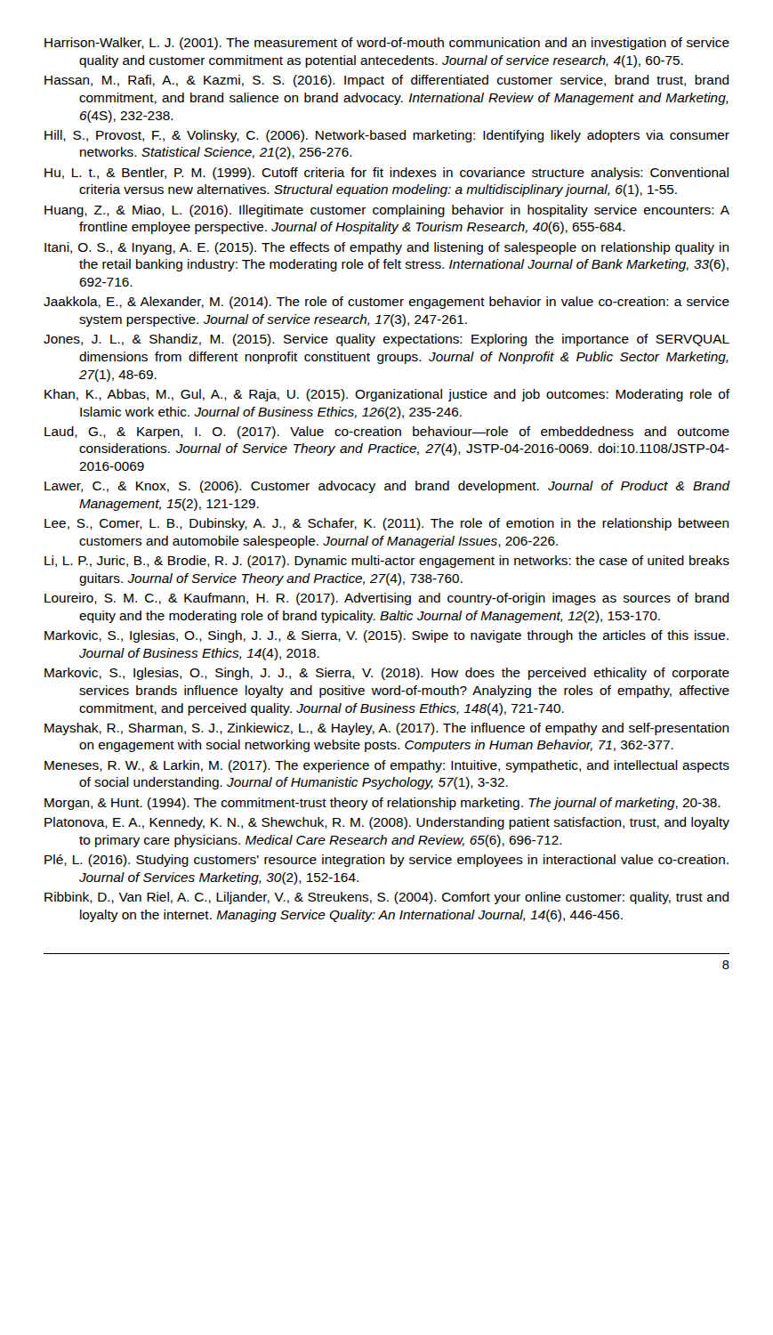Harrison-Walker, L. J. (2001). The measurement of word-of-mouth communication and an investigation of service quality and customer commitment as potential antecedents. Journal of service research, 4(1), 60-75.
Hassan, M., Rafi, A., & Kazmi, S. S. (2016). Impact of differentiated customer service, brand trust, brand commitment, and brand salience on brand advocacy. International Review of Management and Marketing, 6(4S), 232-238.
Hill, S., Provost, F., & Volinsky, C. (2006). Network-based marketing: Identifying likely adopters via consumer networks. Statistical Science, 21(2), 256-276.
Hu, L. t., & Bentler, P. M. (1999). Cutoff criteria for fit indexes in covariance structure analysis: Conventional criteria versus new alternatives. Structural equation modeling: a multidisciplinary journal, 6(1), 1-55.
Huang, Z., & Miao, L. (2016). Illegitimate customer complaining behavior in hospitality service encounters: A frontline employee perspective. Journal of Hospitality & Tourism Research, 40(6), 655-684.
Itani, O. S., & Inyang, A. E. (2015). The effects of empathy and listening of salespeople on relationship quality in the retail banking industry: The moderating role of felt stress. International Journal of Bank Marketing, 33(6), 692-716.
Jaakkola, E., & Alexander, M. (2014). The role of customer engagement behavior in value co-creation: a service system perspective. Journal of service research, 17(3), 247-261.
Jones, J. L., & Shandiz, M. (2015). Service quality expectations: Exploring the importance of SERVQUAL dimensions from different nonprofit constituent groups. Journal of Nonprofit & Public Sector Marketing, 27(1), 48-69.
Khan, K., Abbas, M., Gul, A., & Raja, U. (2015). Organizational justice and job outcomes: Moderating role of Islamic work ethic. Journal of Business Ethics, 126(2), 235-246.
Laud, G., & Karpen, I. O. (2017). Value co-creation behaviour—role of embeddedness and outcome considerations. Journal of Service Theory and Practice, 27(4), JSTP-04-2016-0069. doi:10.1108/JSTP-04-2016-0069
Lawer, C., & Knox, S. (2006). Customer advocacy and brand development. Journal of Product & Brand Management, 15(2), 121-129.
Lee, S., Comer, L. B., Dubinsky, A. J., & Schafer, K. (2011). The role of emotion in the relationship between customers and automobile salespeople. Journal of Managerial Issues, 206-226.
Li, L. P., Juric, B., & Brodie, R. J. (2017). Dynamic multi-actor engagement in networks: the case of united breaks guitars. Journal of Service Theory and Practice, 27(4), 738-760.
Loureiro, S. M. C., & Kaufmann, H. R. (2017). Advertising and country-of-origin images as sources of brand equity and the moderating role of brand typicality. Baltic Journal of Management, 12(2), 153-170.
Markovic, S., Iglesias, O., Singh, J. J., & Sierra, V. (2015). Swipe to navigate through the articles of this issue. Journal of Business Ethics, 14(4), 2018.
Markovic, S., Iglesias, O., Singh, J. J., & Sierra, V. (2018). How does the perceived ethicality of corporate services brands influence loyalty and positive word-of-mouth? Analyzing the roles of empathy, affective commitment, and perceived quality. Journal of Business Ethics, 148(4), 721-740.
Mayshak, R., Sharman, S. J., Zinkiewicz, L., & Hayley, A. (2017). The influence of empathy and self-presentation on engagement with social networking website posts. Computers in Human Behavior, 71, 362-377.
Meneses, R. W., & Larkin, M. (2017). The experience of empathy: Intuitive, sympathetic, and intellectual aspects of social understanding. Journal of Humanistic Psychology, 57(1), 3-32.
Morgan, & Hunt. (1994). The commitment-trust theory of relationship marketing. The journal of marketing, 20-38.
Platonova, E. A., Kennedy, K. N., & Shewchuk, R. M. (2008). Understanding patient satisfaction, trust, and loyalty to primary care physicians. Medical Care Research and Review, 65(6), 696-712.
Plé, L. (2016). Studying customers' resource integration by service employees in interactional value co-creation. Journal of Services Marketing, 30(2), 152-164.
Ribbink, D., Van Riel, A. C., Liljander, V., & Streukens, S. (2004). Comfort your online customer: quality, trust and loyalty on the internet. Managing Service Quality: An International Journal, 14(6), 446-456.
8